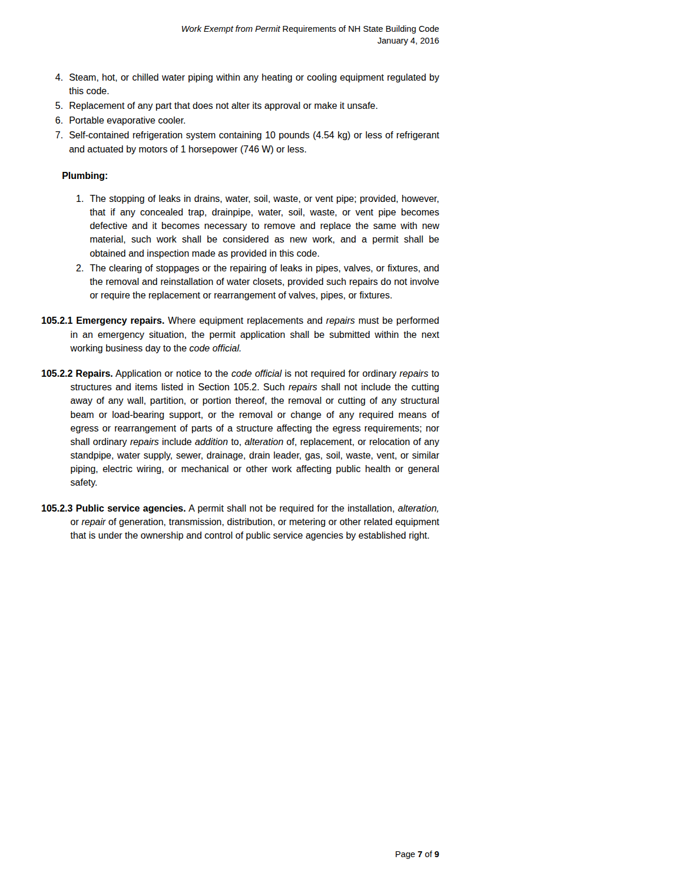Work Exempt from Permit Requirements of NH State Building Code
January 4, 2016
Steam, hot, or chilled water piping within any heating or cooling equipment regulated by this code.
Replacement of any part that does not alter its approval or make it unsafe.
Portable evaporative cooler.
Self-contained refrigeration system containing 10 pounds (4.54 kg) or less of refrigerant and actuated by motors of 1 horsepower (746 W) or less.
Plumbing:
The stopping of leaks in drains, water, soil, waste, or vent pipe; provided, however, that if any concealed trap, drainpipe, water, soil, waste, or vent pipe becomes defective and it becomes necessary to remove and replace the same with new material, such work shall be considered as new work, and a permit shall be obtained and inspection made as provided in this code.
The clearing of stoppages or the repairing of leaks in pipes, valves, or fixtures, and the removal and reinstallation of water closets, provided such repairs do not involve or require the replacement or rearrangement of valves, pipes, or fixtures.
105.2.1 Emergency repairs. Where equipment replacements and repairs must be performed in an emergency situation, the permit application shall be submitted within the next working business day to the code official.
105.2.2 Repairs. Application or notice to the code official is not required for ordinary repairs to structures and items listed in Section 105.2. Such repairs shall not include the cutting away of any wall, partition, or portion thereof, the removal or cutting of any structural beam or load-bearing support, or the removal or change of any required means of egress or rearrangement of parts of a structure affecting the egress requirements; nor shall ordinary repairs include addition to, alteration of, replacement, or relocation of any standpipe, water supply, sewer, drainage, drain leader, gas, soil, waste, vent, or similar piping, electric wiring, or mechanical or other work affecting public health or general safety.
105.2.3 Public service agencies. A permit shall not be required for the installation, alteration, or repair of generation, transmission, distribution, or metering or other related equipment that is under the ownership and control of public service agencies by established right.
Page 7 of 9